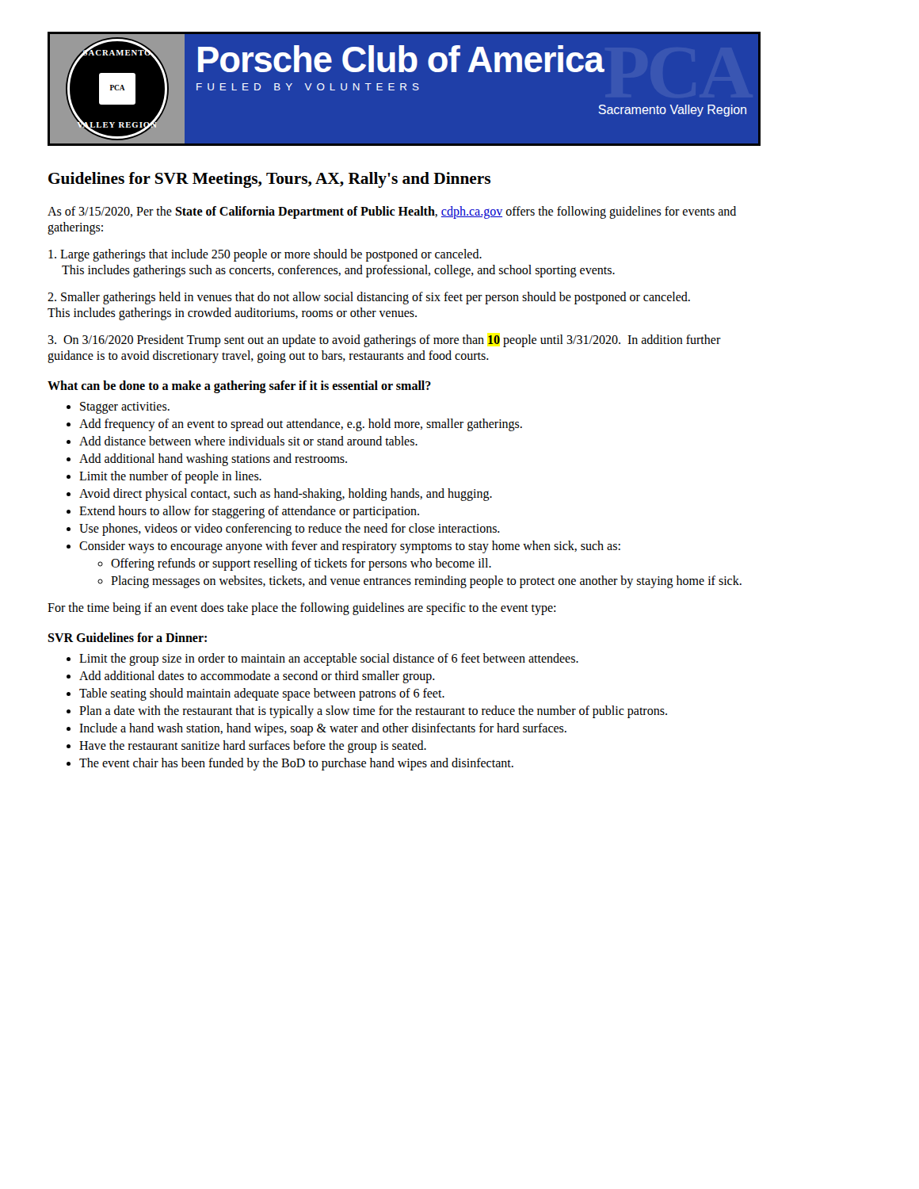SACRAMENTO
PCA
VALLEY REGION
PCA
Porsche Club of America
FUELED BY VOLUNTEERS
Sacramento Valley Region
Guidelines for SVR Meetings, Tours, AX, Rally's and Dinners
As of 3/15/2020, Per the State of California Department of Public Health, cdph.ca.gov offers the following guidelines for events and gatherings:
1. Large gatherings that include 250 people or more should be postponed or canceled.
This includes gatherings such as concerts, conferences, and professional, college, and school sporting events.
2. Smaller gatherings held in venues that do not allow social distancing of six feet per person should be postponed or canceled.
This includes gatherings in crowded auditoriums, rooms or other venues.
3. On 3/16/2020 President Trump sent out an update to avoid gatherings of more than 10 people until 3/31/2020. In addition further guidance is to avoid discretionary travel, going out to bars, restaurants and food courts.
What can be done to a make a gathering safer if it is essential or small?
Stagger activities.
Add frequency of an event to spread out attendance, e.g. hold more, smaller gatherings.
Add distance between where individuals sit or stand around tables.
Add additional hand washing stations and restrooms.
Limit the number of people in lines.
Avoid direct physical contact, such as hand-shaking, holding hands, and hugging.
Extend hours to allow for staggering of attendance or participation.
Use phones, videos or video conferencing to reduce the need for close interactions.
Consider ways to encourage anyone with fever and respiratory symptoms to stay home when sick, such as:
Offering refunds or support reselling of tickets for persons who become ill.
Placing messages on websites, tickets, and venue entrances reminding people to protect one another by staying home if sick.
For the time being if an event does take place the following guidelines are specific to the event type:
SVR Guidelines for a Dinner:
Limit the group size in order to maintain an acceptable social distance of 6 feet between attendees.
Add additional dates to accommodate a second or third smaller group.
Table seating should maintain adequate space between patrons of 6 feet.
Plan a date with the restaurant that is typically a slow time for the restaurant to reduce the number of public patrons.
Include a hand wash station, hand wipes, soap & water and other disinfectants for hard surfaces.
Have the restaurant sanitize hard surfaces before the group is seated.
The event chair has been funded by the BoD to purchase hand wipes and disinfectant.